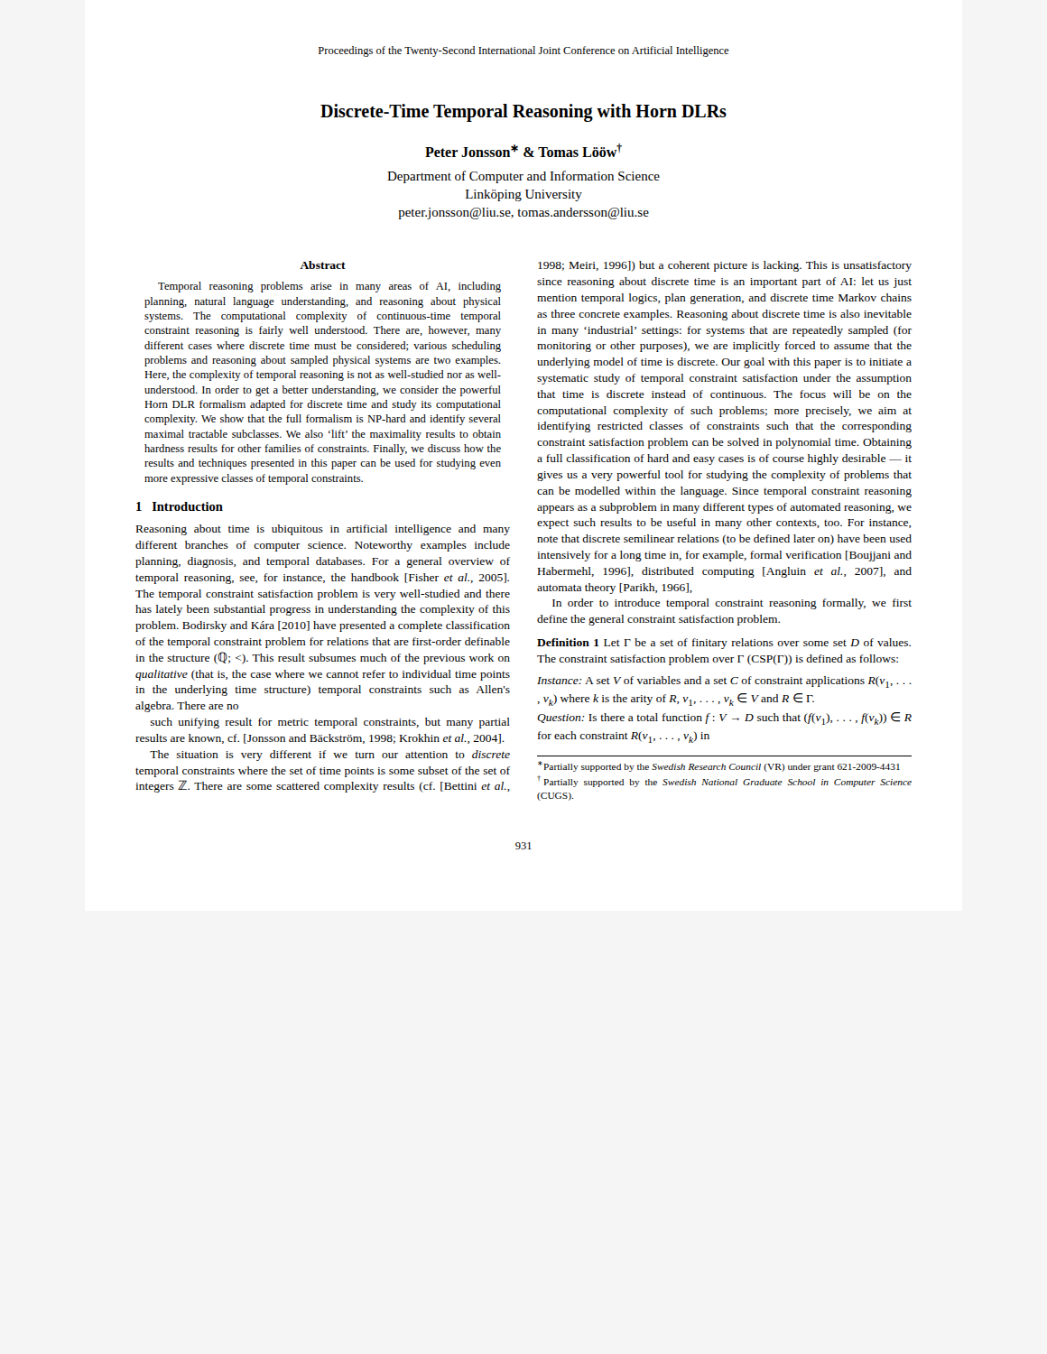Proceedings of the Twenty-Second International Joint Conference on Artificial Intelligence
Discrete-Time Temporal Reasoning with Horn DLRs
Peter Jonsson∗ & Tomas Lööw†
Department of Computer and Information Science
Linköping University
peter.jonsson@liu.se, tomas.andersson@liu.se
Abstract
Temporal reasoning problems arise in many areas of AI, including planning, natural language understanding, and reasoning about physical systems. The computational complexity of continuous-time temporal constraint reasoning is fairly well understood. There are, however, many different cases where discrete time must be considered; various scheduling problems and reasoning about sampled physical systems are two examples. Here, the complexity of temporal reasoning is not as well-studied nor as well-understood. In order to get a better understanding, we consider the powerful Horn DLR formalism adapted for discrete time and study its computational complexity. We show that the full formalism is NP-hard and identify several maximal tractable subclasses. We also ‘lift’ the maximality results to obtain hardness results for other families of constraints. Finally, we discuss how the results and techniques presented in this paper can be used for studying even more expressive classes of temporal constraints.
1 Introduction
Reasoning about time is ubiquitous in artificial intelligence and many different branches of computer science. Noteworthy examples include planning, diagnosis, and temporal databases. For a general overview of temporal reasoning, see, for instance, the handbook [Fisher et al., 2005]. The temporal constraint satisfaction problem is very well-studied and there has lately been substantial progress in understanding the complexity of this problem. Bodirsky and Kára [2010] have presented a complete classification of the temporal constraint problem for relations that are first-order definable in the structure (ℚ; <). This result subsumes much of the previous work on qualitative (that is, the case where we cannot refer to individual time points in the underlying time structure) temporal constraints such as Allen's algebra. There are no
such unifying result for metric temporal constraints, but many partial results are known, cf. [Jonsson and Bäckström, 1998; Krokhin et al., 2004].
The situation is very different if we turn our attention to discrete temporal constraints where the set of time points is some subset of the set of integers ℤ. There are some scattered complexity results (cf. [Bettini et al., 1998; Meiri, 1996]) but a coherent picture is lacking. This is unsatisfactory since reasoning about discrete time is an important part of AI: let us just mention temporal logics, plan generation, and discrete time Markov chains as three concrete examples. Reasoning about discrete time is also inevitable in many ‘industrial’ settings: for systems that are repeatedly sampled (for monitoring or other purposes), we are implicitly forced to assume that the underlying model of time is discrete. Our goal with this paper is to initiate a systematic study of temporal constraint satisfaction under the assumption that time is discrete instead of continuous. The focus will be on the computational complexity of such problems; more precisely, we aim at identifying restricted classes of constraints such that the corresponding constraint satisfaction problem can be solved in polynomial time. Obtaining a full classification of hard and easy cases is of course highly desirable — it gives us a very powerful tool for studying the complexity of problems that can be modelled within the language. Since temporal constraint reasoning appears as a subproblem in many different types of automated reasoning, we expect such results to be useful in many other contexts, too. For instance, note that discrete semilinear relations (to be defined later on) have been used intensively for a long time in, for example, formal verification [Boujjani and Habermehl, 1996], distributed computing [Angluin et al., 2007], and automata theory [Parikh, 1966],
In order to introduce temporal constraint reasoning formally, we first define the general constraint satisfaction problem.
Definition 1 Let Γ be a set of finitary relations over some set D of values. The constraint satisfaction problem over Γ (CSP(Γ)) is defined as follows:
Instance: A set V of variables and a set C of constraint applications R(v1, . . . , vk) where k is the arity of R, v1, . . . , vk ∈ V and R ∈ Γ.
Question: Is there a total function f : V → D such that (f(v1), . . . , f(vk)) ∈ R for each constraint R(v1, . . . , vk) in
∗Partially supported by the Swedish Research Council (VR) under grant 621-2009-4431
†Partially supported by the Swedish National Graduate School in Computer Science (CUGS).
931